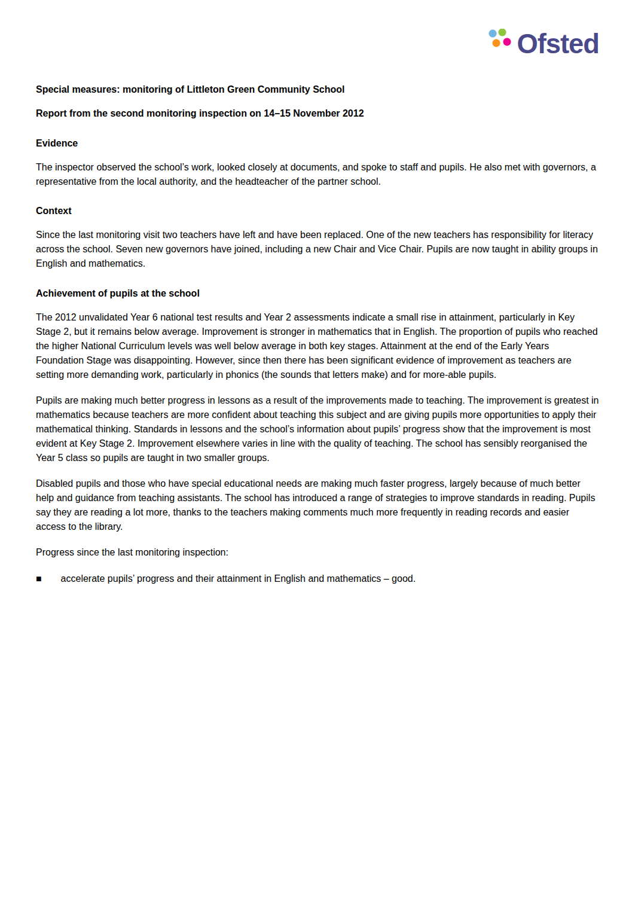Ofsted
Special measures: monitoring of Littleton Green Community School
Report from the second monitoring inspection on 14–15 November 2012
Evidence
The inspector observed the school’s work, looked closely at documents, and spoke to staff and pupils. He also met with governors, a representative from the local authority, and the headteacher of the partner school.
Context
Since the last monitoring visit two teachers have left and have been replaced. One of the new teachers has responsibility for literacy across the school. Seven new governors have joined, including a new Chair and Vice Chair. Pupils are now taught in ability groups in English and mathematics.
Achievement of pupils at the school
The 2012 unvalidated Year 6 national test results and Year 2 assessments indicate a small rise in attainment, particularly in Key Stage 2, but it remains below average. Improvement is stronger in mathematics that in English. The proportion of pupils who reached the higher National Curriculum levels was well below average in both key stages. Attainment at the end of the Early Years Foundation Stage was disappointing. However, since then there has been significant evidence of improvement as teachers are setting more demanding work, particularly in phonics (the sounds that letters make) and for more-able pupils.
Pupils are making much better progress in lessons as a result of the improvements made to teaching. The improvement is greatest in mathematics because teachers are more confident about teaching this subject and are giving pupils more opportunities to apply their mathematical thinking. Standards in lessons and the school’s information about pupils’ progress show that the improvement is most evident at Key Stage 2. Improvement elsewhere varies in line with the quality of teaching. The school has sensibly reorganised the Year 5 class so pupils are taught in two smaller groups.
Disabled pupils and those who have special educational needs are making much faster progress, largely because of much better help and guidance from teaching assistants. The school has introduced a range of strategies to improve standards in reading. Pupils say they are reading a lot more, thanks to the teachers making comments much more frequently in reading records and easier access to the library.
Progress since the last monitoring inspection:
accelerate pupils’ progress and their attainment in English and mathematics – good.